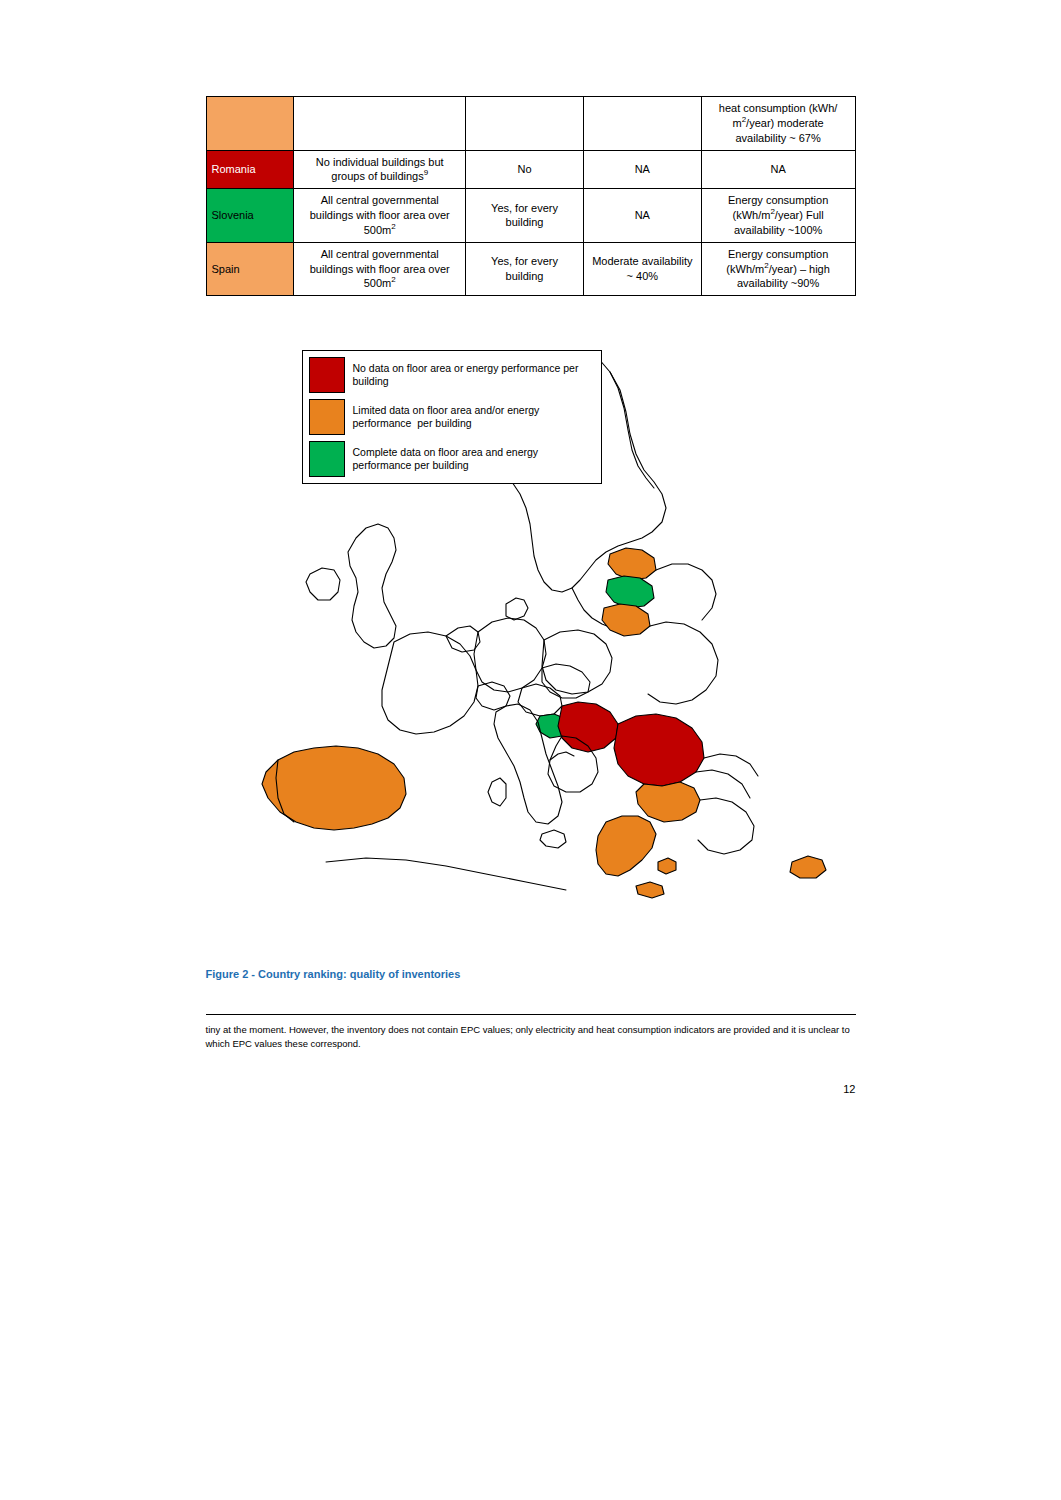| | | | | heat consumption (kWh/ m 2 /year) moderate availability ~ 67% |
| Romania | No individual buildings but groups of buildings 9 | No | NA | NA |
| Slovenia | All central governmental buildings with floor area over 500m 2 | Yes, for every building | NA | Energy consumption (kWh/m 2 /year) Full availability ~100% |
| Spain | All central governmental buildings with floor area over 500m 2 | Yes, for every building | Moderate availability ~ 40% | Energy consumption (kWh/m 2 /year) – high availability ~90% |
No data on floor area or energy performance per building
Limited data on floor area and/or energy performance per building
Complete data on floor area and energy performance per building
Figure 2 - Country ranking: quality of inventories
tiny at the moment. However, the inventory does not contain EPC values; only electricity and heat consumption indicators are provided and it is unclear to which EPC values these correspond.
12